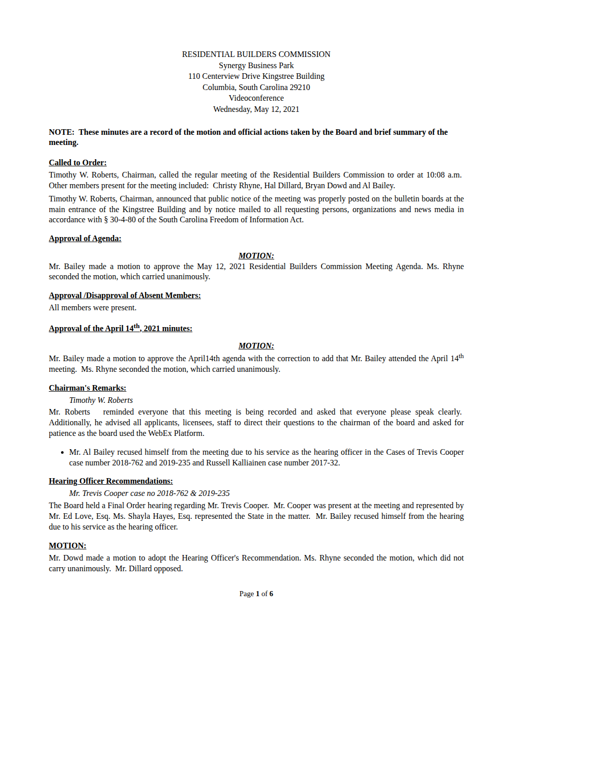RESIDENTIAL BUILDERS COMMISSION
Synergy Business Park
110 Centerview Drive Kingstree Building
Columbia, South Carolina 29210
Videoconference
Wednesday, May 12, 2021
NOTE: These minutes are a record of the motion and official actions taken by the Board and brief summary of the meeting.
Called to Order:
Timothy W. Roberts, Chairman, called the regular meeting of the Residential Builders Commission to order at 10:08 a.m. Other members present for the meeting included: Christy Rhyne, Hal Dillard, Bryan Dowd and Al Bailey.
Timothy W. Roberts, Chairman, announced that public notice of the meeting was properly posted on the bulletin boards at the main entrance of the Kingstree Building and by notice mailed to all requesting persons, organizations and news media in accordance with § 30-4-80 of the South Carolina Freedom of Information Act.
Approval of Agenda:
MOTION:
Mr. Bailey made a motion to approve the May 12, 2021 Residential Builders Commission Meeting Agenda. Ms. Rhyne seconded the motion, which carried unanimously.
Approval /Disapproval of Absent Members:
All members were present.
Approval of the April 14th, 2021 minutes:
MOTION:
Mr. Bailey made a motion to approve the April14th agenda with the correction to add that Mr. Bailey attended the April 14th meeting. Ms. Rhyne seconded the motion, which carried unanimously.
Chairman's Remarks:
Timothy W. Roberts
Mr. Roberts reminded everyone that this meeting is being recorded and asked that everyone please speak clearly. Additionally, he advised all applicants, licensees, staff to direct their questions to the chairman of the board and asked for patience as the board used the WebEx Platform.
Mr. Al Bailey recused himself from the meeting due to his service as the hearing officer in the Cases of Trevis Cooper case number 2018-762 and 2019-235 and Russell Kalliainen case number 2017-32.
Hearing Officer Recommendations:
Mr. Trevis Cooper case no 2018-762 & 2019-235
The Board held a Final Order hearing regarding Mr. Trevis Cooper. Mr. Cooper was present at the meeting and represented by Mr. Ed Love, Esq. Ms. Shayla Hayes, Esq. represented the State in the matter. Mr. Bailey recused himself from the hearing due to his service as the hearing officer.
MOTION:
Mr. Dowd made a motion to adopt the Hearing Officer's Recommendation. Ms. Rhyne seconded the motion, which did not carry unanimously. Mr. Dillard opposed.
Page 1 of 6